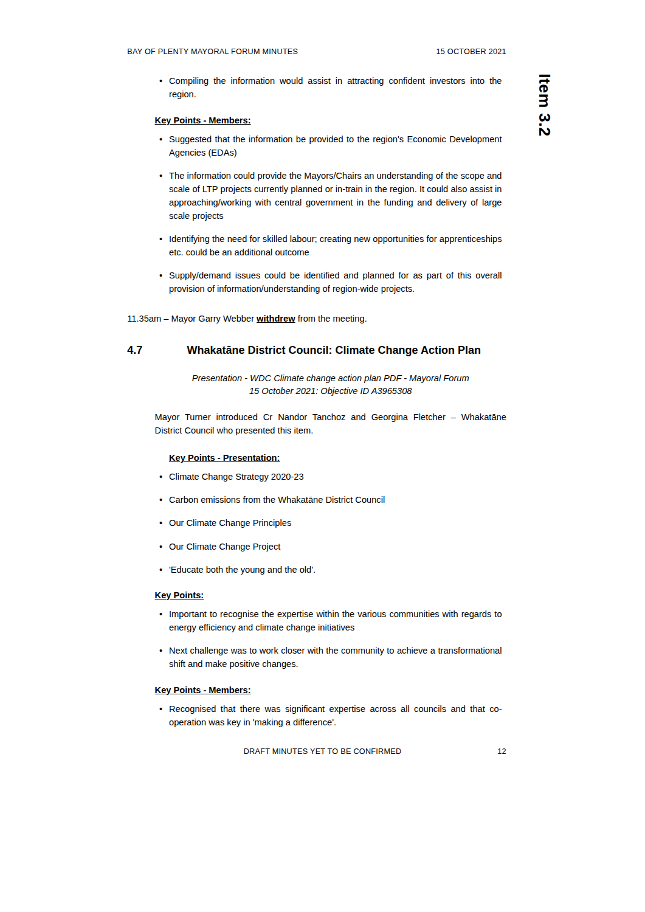Bay of Plenty Mayoral Forum Minutes
15 October 2021
Item 3.2
Compiling the information would assist in attracting confident investors into the region.
Key Points - Members:
Suggested that the information be provided to the region's Economic Development Agencies (EDAs)
The information could provide the Mayors/Chairs an understanding of the scope and scale of LTP projects currently planned or in-train in the region. It could also assist in approaching/working with central government in the funding and delivery of large scale projects
Identifying the need for skilled labour; creating new opportunities for apprenticeships etc. could be an additional outcome
Supply/demand issues could be identified and planned for as part of this overall provision of information/understanding of region-wide projects.
11.35am – Mayor Garry Webber withdrew from the meeting.
4.7 Whakatāne District Council: Climate Change Action Plan
Presentation - WDC Climate change action plan PDF - Mayoral Forum 15 October 2021: Objective ID A3965308
Mayor Turner introduced Cr Nandor Tanchoz and Georgina Fletcher – Whakatāne District Council who presented this item.
Key Points - Presentation:
Climate Change Strategy 2020-23
Carbon emissions from the Whakatāne District Council
Our Climate Change Principles
Our Climate Change Project
'Educate both the young and the old'.
Key Points:
Important to recognise the expertise within the various communities with regards to energy efficiency and climate change initiatives
Next challenge was to work closer with the community to achieve a transformational shift and make positive changes.
Key Points - Members:
Recognised that there was significant expertise across all councils and that co-operation was key in 'making a difference'.
Draft Minutes Yet To Be Confirmed 12